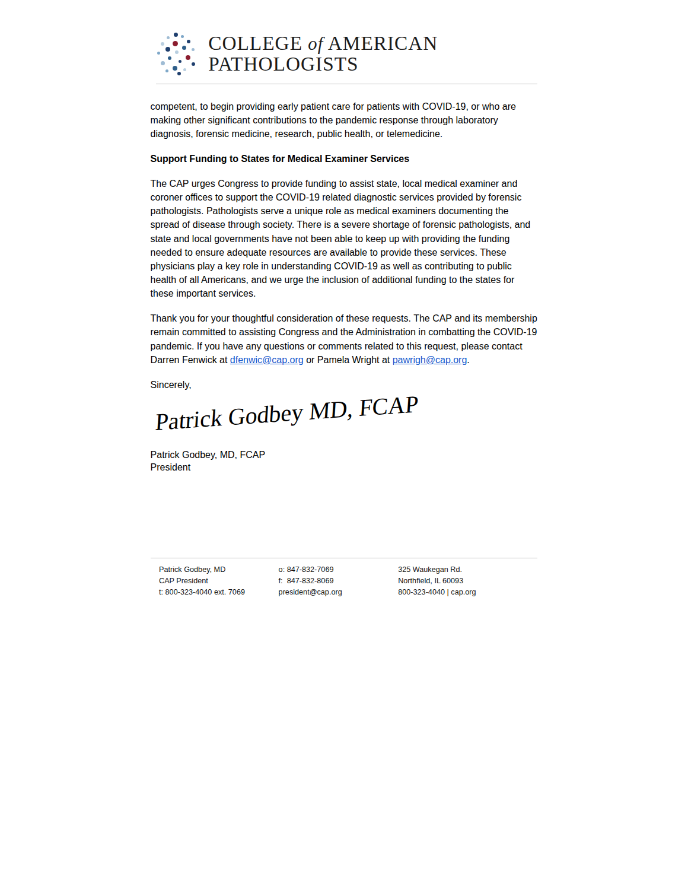College of American Pathologists
competent, to begin providing early patient care for patients with COVID-19, or who are making other significant contributions to the pandemic response through laboratory diagnosis, forensic medicine, research, public health, or telemedicine.
Support Funding to States for Medical Examiner Services
The CAP urges Congress to provide funding to assist state, local medical examiner and coroner offices to support the COVID-19 related diagnostic services provided by forensic pathologists. Pathologists serve a unique role as medical examiners documenting the spread of disease through society. There is a severe shortage of forensic pathologists, and state and local governments have not been able to keep up with providing the funding needed to ensure adequate resources are available to provide these services. These physicians play a key role in understanding COVID-19 as well as contributing to public health of all Americans, and we urge the inclusion of additional funding to the states for these important services.
Thank you for your thoughtful consideration of these requests. The CAP and its membership remain committed to assisting Congress and the Administration in combatting the COVID-19 pandemic. If you have any questions or comments related to this request, please contact Darren Fenwick at dfenwic@cap.org or Pamela Wright at pawrigh@cap.org.
Sincerely,
Patrick Godbey MD, FCAP
Patrick Godbey, MD, FCAP
President
Patrick Godbey, MD
CAP President
t: 800-323-4040 ext. 7069
o: 847-832-7069
f: 847-832-8069
president@cap.org
325 Waukegan Rd.
Northfield, IL 60093
800-323-4040 | cap.org